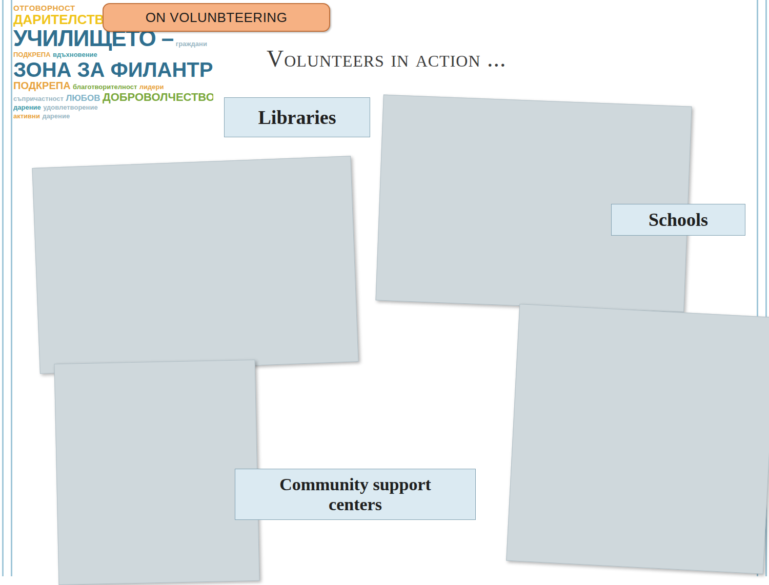ОТГОВОРНОСТ
ДАРИТЕЛСТВО ПОМОЩ
УЧИЛИЩЕТО – граждани
ПОДКРЕПА вдъхновение
ЗОНА ЗА ФИЛАНТРОПИЯ
ПОДКРЕПА благотворителност лидери
съпричастност ЛЮБОВ ДОБРОВОЛЧЕСТВО
дарение удовлетворение
активни дарение
ON VOLUNBTEERING
Volunteers in action ...
Libraries
Schools
Community support
centers